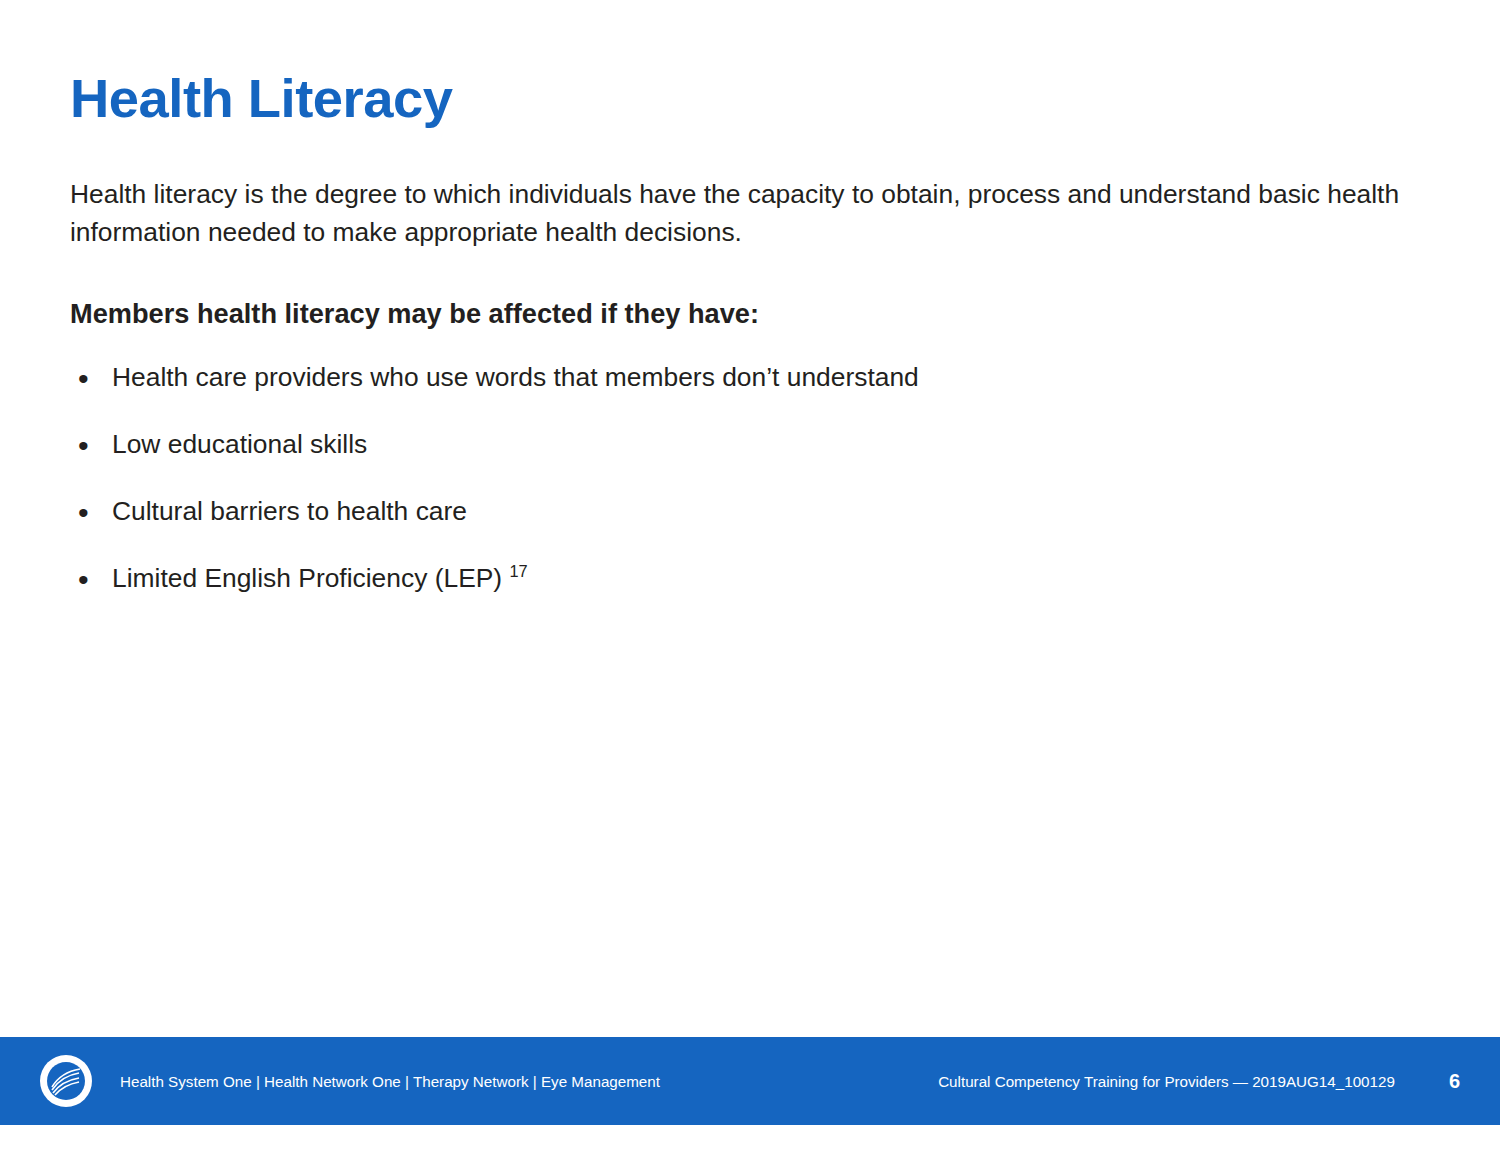Health Literacy
Health literacy is the degree to which individuals have the capacity to obtain, process and understand basic health information needed to make appropriate health decisions.
Members health literacy may be affected if they have:
Health care providers who use words that members don’t understand
Low educational skills
Cultural barriers to health care
Limited English Proficiency (LEP) 17
Health System One | Health Network One | Therapy Network | Eye Management
Cultural Competency Training for Providers — 2019AUG14_100129
6